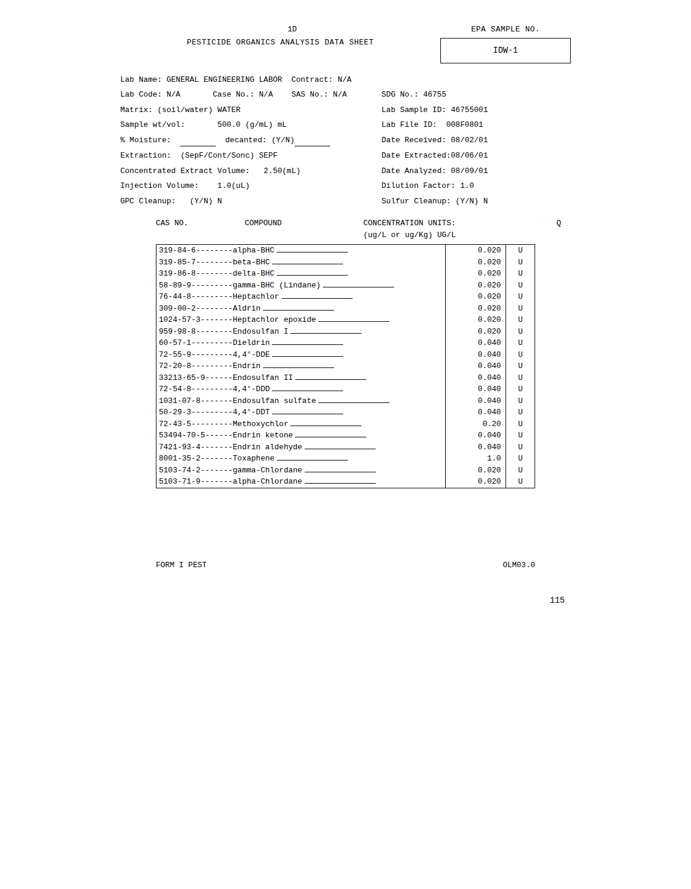1D
PESTICIDE ORGANICS ANALYSIS DATA SHEET
EPA SAMPLE NO.
IDW-1
Lab Name: GENERAL ENGINEERING LABOR Contract: N/A
Lab Code: N/A Case No.: N/A SAS No.: N/A
SDG No.: 46755
Matrix: (soil/water) WATER
Lab Sample ID: 46755001
Sample wt/vol: 500.0 (g/mL) mL
Lab File ID: 008F0801
% Moisture: decanted: (Y/N)
Date Received: 08/02/01
Extraction: (SepF/Cont/Sonc) SEPF
Date Extracted:08/06/01
Concentrated Extract Volume: 2.50(mL)
Date Analyzed: 08/09/01
Injection Volume: 1.0(uL)
Dilution Factor: 1.0
GPC Cleanup: (Y/N) N
Sulfur Cleanup: (Y/N) N
CAS NO.
COMPOUND
CONCENTRATION UNITS:
(ug/L or ug/Kg) UG/L
Q
| 319-84-6--------alpha-BHC | 0.020 | U |
| 319-85-7--------beta-BHC | 0.020 | U |
| 319-86-8--------delta-BHC | 0.020 | U |
| 58-89-9---------gamma-BHC (Lindane) | 0.020 | U |
| 76-44-8---------Heptachlor | 0.020 | U |
| 309-00-2--------Aldrin | 0.020 | U |
| 1024-57-3-------Heptachlor epoxide | 0.020 | U |
| 959-98-8--------Endosulfan I | 0.020 | U |
| 60-57-1---------Dieldrin | 0.040 | U |
| 72-55-9---------4,4'-DDE | 0.040 | U |
| 72-20-8---------Endrin | 0.040 | U |
| 33213-65-9------Endosulfan II | 0.040 | U |
| 72-54-8---------4,4'-DDD | 0.040 | U |
| 1031-07-8-------Endosulfan sulfate | 0.040 | U |
| 50-29-3---------4,4'-DDT | 0.040 | U |
| 72-43-5---------Methoxychlor | 0.20 | U |
| 53494-70-5------Endrin ketone | 0.040 | U |
| 7421-93-4-------Endrin aldehyde | 0.040 | U |
| 8001-35-2-------Toxaphene | 1.0 | U |
| 5103-74-2-------gamma-Chlordane | 0.020 | U |
| 5103-71-9-------alpha-Chlordane | 0.020 | U |
FORM I PEST
OLM03.0
115